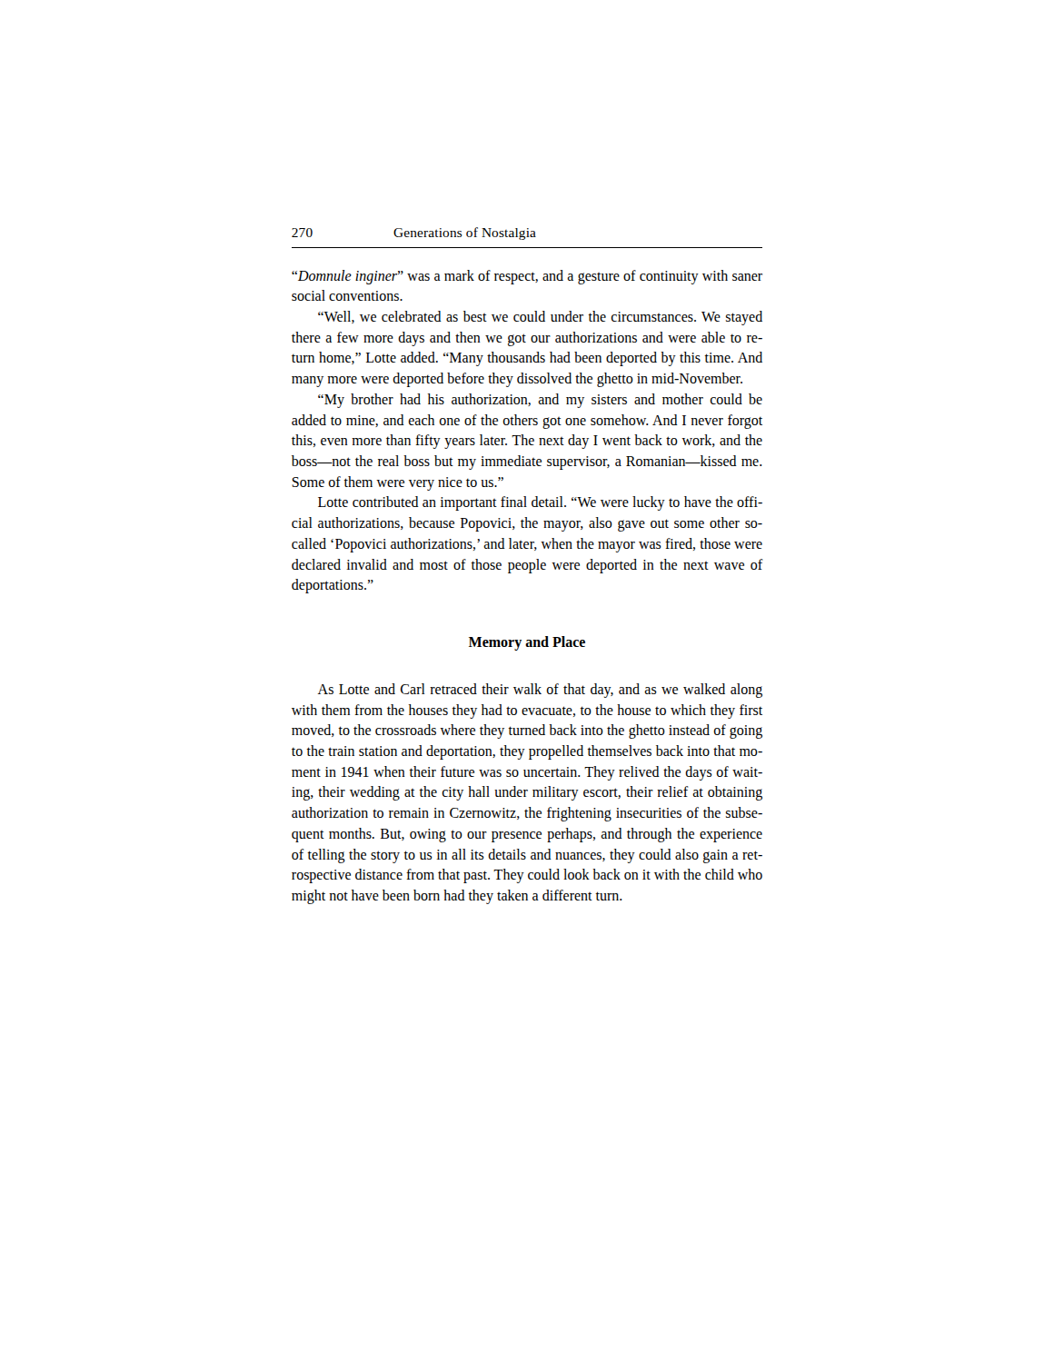270 Generations of Nostalgia
“Domnule inginer” was a mark of respect, and a gesture of continuity with saner social conventions.
“Well, we celebrated as best we could under the circumstances. We stayed there a few more days and then we got our authorizations and were able to return home,” Lotte added. “Many thousands had been deported by this time. And many more were deported before they dissolved the ghetto in mid-November.
“My brother had his authorization, and my sisters and mother could be added to mine, and each one of the others got one somehow. And I never forgot this, even more than fifty years later. The next day I went back to work, and the boss—not the real boss but my immediate supervisor, a Romanian—kissed me. Some of them were very nice to us.”
Lotte contributed an important final detail. “We were lucky to have the official authorizations, because Popovici, the mayor, also gave out some other so-called ‘Popovici authorizations,’ and later, when the mayor was fired, those were declared invalid and most of those people were deported in the next wave of deportations.”
Memory and Place
As Lotte and Carl retraced their walk of that day, and as we walked along with them from the houses they had to evacuate, to the house to which they first moved, to the crossroads where they turned back into the ghetto instead of going to the train station and deportation, they propelled themselves back into that moment in 1941 when their future was so uncertain. They relived the days of waiting, their wedding at the city hall under military escort, their relief at obtaining authorization to remain in Czernowitz, the frightening insecurities of the subsequent months. But, owing to our presence perhaps, and through the experience of telling the story to us in all its details and nuances, they could also gain a retrospective distance from that past. They could look back on it with the child who might not have been born had they taken a different turn.